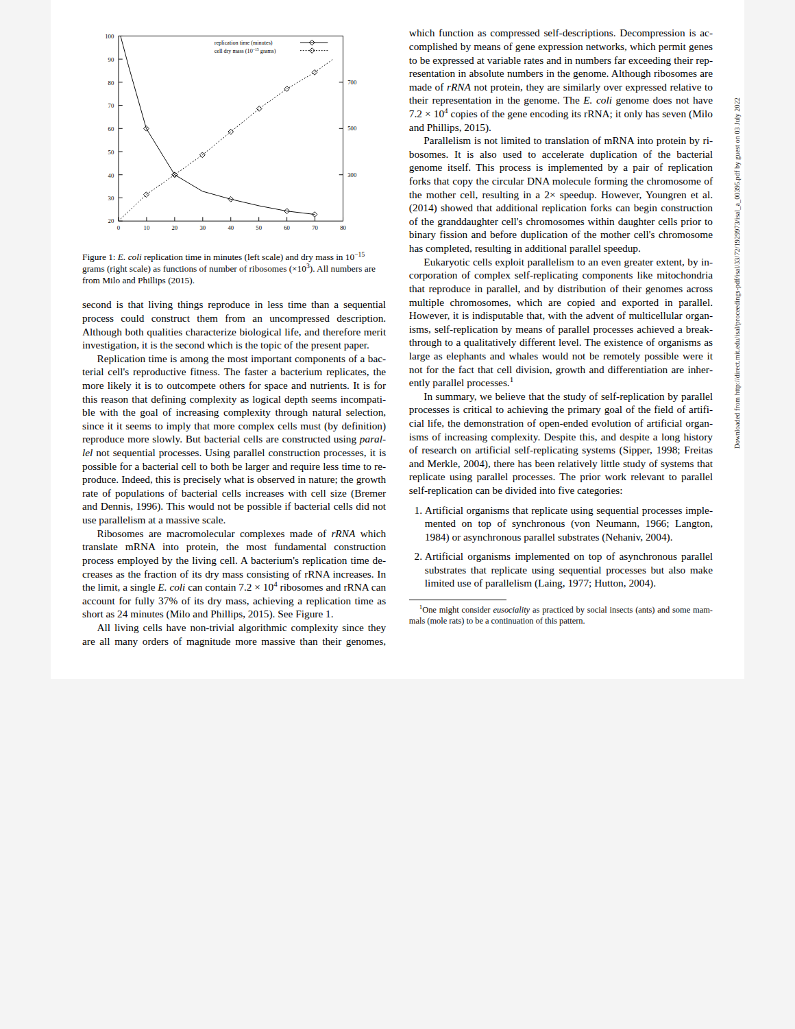Downloaded from http://direct.mit.edu/isal/proceedings-pdf/isal/33/72/1929973/isal_a_00395.pdf by guest on 03 July 2022
100 90 80 70 60 50 40 30 20 700 500 300 0 10 20 30 40 50 60 70 80 replication time (minutes) cell dry mass (10−15 grams)
Figure 1: E. coli replication time in minutes (left scale) and dry mass in 10−15 grams (right scale) as functions of number of ribosomes (×103). All numbers are from Milo and Phillips (2015).
second is that living things reproduce in less time than a sequential process could construct them from an uncompressed description. Although both qualities characterize biological life, and therefore merit investigation, it is the second which is the topic of the present paper.
Replication time is among the most important components of a bacterial cell's reproductive fitness. The faster a bacterium replicates, the more likely it is to outcompete others for space and nutrients. It is for this reason that defining complexity as logical depth seems incompatible with the goal of increasing complexity through natural selection, since it it seems to imply that more complex cells must (by definition) reproduce more slowly. But bacterial cells are constructed using parallel not sequential processes. Using parallel construction processes, it is possible for a bacterial cell to both be larger and require less time to reproduce. Indeed, this is precisely what is observed in nature; the growth rate of populations of bacterial cells increases with cell size (Bremer and Dennis, 1996). This would not be possible if bacterial cells did not use parallelism at a massive scale.
Ribosomes are macromolecular complexes made of rRNA which translate mRNA into protein, the most fundamental construction process employed by the living cell. A bacterium's replication time decreases as the fraction of its dry mass consisting of rRNA increases. In the limit, a single E. coli can contain 7.2 × 104 ribosomes and rRNA can account for fully 37% of its dry mass, achieving a replication time as short as 24 minutes (Milo and Phillips, 2015). See Figure 1.
All living cells have non-trivial algorithmic complexity since they are all many orders of magnitude more massive than their genomes, which function as compressed self-descriptions. Decompression is accomplished by means of gene expression networks, which permit genes to be expressed at variable rates and in numbers far exceeding their representation in absolute numbers in the genome. Although ribosomes are made of rRNA not protein, they are similarly over expressed relative to their representation in the genome. The E. coli genome does not have 7.2 × 104 copies of the gene encoding its rRNA; it only has seven (Milo and Phillips, 2015).
Parallelism is not limited to translation of mRNA into protein by ribosomes. It is also used to accelerate duplication of the bacterial genome itself. This process is implemented by a pair of replication forks that copy the circular DNA molecule forming the chromosome of the mother cell, resulting in a 2× speedup. However, Youngren et al. (2014) showed that additional replication forks can begin construction of the granddaughter cell's chromosomes within daughter cells prior to binary fission and before duplication of the mother cell's chromosome has completed, resulting in additional parallel speedup.
Eukaryotic cells exploit parallelism to an even greater extent, by incorporation of complex self-replicating components like mitochondria that reproduce in parallel, and by distribution of their genomes across multiple chromosomes, which are copied and exported in parallel. However, it is indisputable that, with the advent of multicellular organisms, self-replication by means of parallel processes achieved a breakthrough to a qualitatively different level. The existence of organisms as large as elephants and whales would not be remotely possible were it not for the fact that cell division, growth and differentiation are inherently parallel processes.1
In summary, we believe that the study of self-replication by parallel processes is critical to achieving the primary goal of the field of artificial life, the demonstration of open-ended evolution of artificial organisms of increasing complexity. Despite this, and despite a long history of research on artificial self-replicating systems (Sipper, 1998; Freitas and Merkle, 2004), there has been relatively little study of systems that replicate using parallel processes. The prior work relevant to parallel self-replication can be divided into five categories:
Artificial organisms that replicate using sequential processes implemented on top of synchronous (von Neumann, 1966; Langton, 1984) or asynchronous parallel substrates (Nehaniv, 2004).
Artificial organisms implemented on top of asynchronous parallel substrates that replicate using sequential processes but also make limited use of parallelism (Laing, 1977; Hutton, 2004).
1One might consider eusociality as practiced by social insects (ants) and some mammals (mole rats) to be a continuation of this pattern.